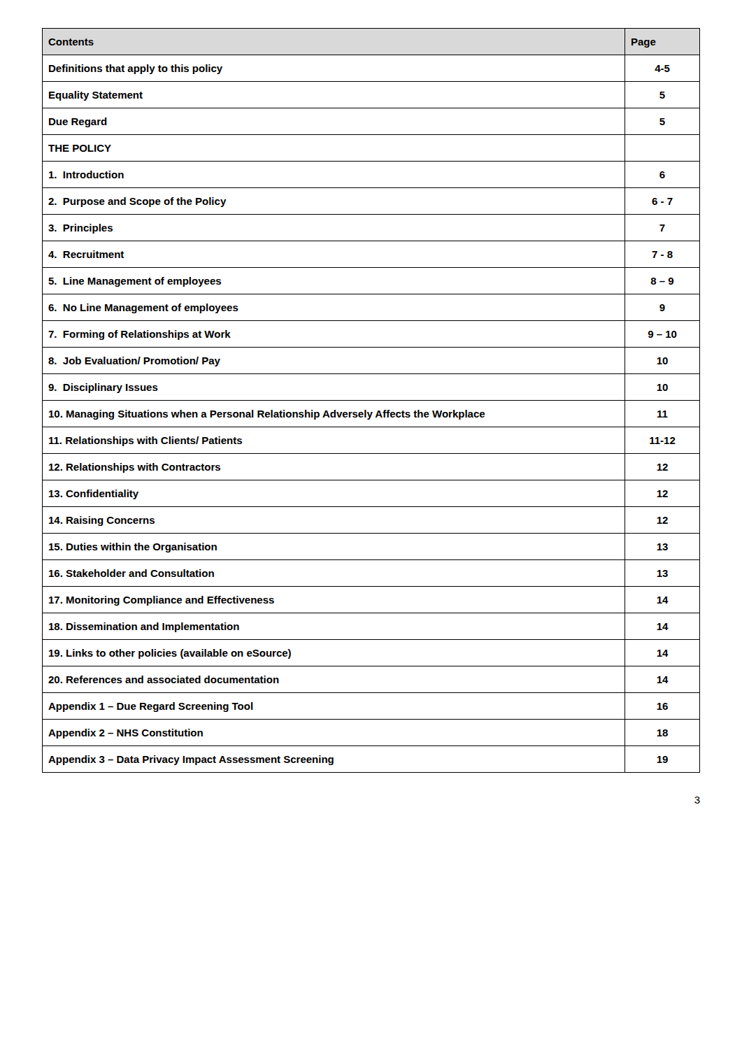| Contents | Page |
| --- | --- |
| Definitions that apply to this policy | 4-5 |
| Equality Statement | 5 |
| Due Regard | 5 |
| THE POLICY | |
| 1. Introduction | 6 |
| 2. Purpose and Scope of the Policy | 6 - 7 |
| 3. Principles | 7 |
| 4. Recruitment | 7 - 8 |
| 5. Line Management of employees | 8 – 9 |
| 6. No Line Management of employees | 9 |
| 7. Forming of Relationships at Work | 9 – 10 |
| 8. Job Evaluation/ Promotion/ Pay | 10 |
| 9. Disciplinary Issues | 10 |
| 10. Managing Situations when a Personal Relationship Adversely Affects the Workplace | 11 |
| 11. Relationships with Clients/ Patients | 11-12 |
| 12. Relationships with Contractors | 12 |
| 13. Confidentiality | 12 |
| 14. Raising Concerns | 12 |
| 15. Duties within the Organisation | 13 |
| 16. Stakeholder and Consultation | 13 |
| 17. Monitoring Compliance and Effectiveness | 14 |
| 18. Dissemination and Implementation | 14 |
| 19. Links to other policies (available on eSource) | 14 |
| 20. References and associated documentation | 14 |
| Appendix 1 – Due Regard Screening Tool | 16 |
| Appendix 2 – NHS Constitution | 18 |
| Appendix 3 – Data Privacy Impact Assessment Screening | 19 |
3